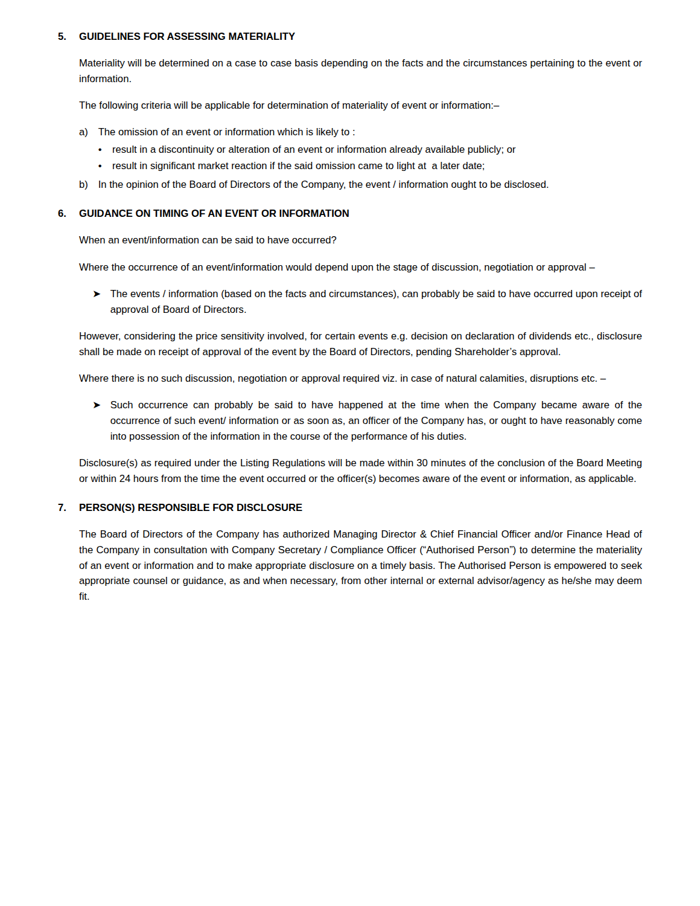5. Guidelines for Assessing Materiality
Materiality will be determined on a case to case basis depending on the facts and the circumstances pertaining to the event or information.
The following criteria will be applicable for determination of materiality of event or information:–
a) The omission of an event or information which is likely to :
• result in a discontinuity or alteration of an event or information already available publicly; or
• result in significant market reaction if the said omission came to light at a later date;
b) In the opinion of the Board of Directors of the Company, the event / information ought to be disclosed.
6. Guidance on Timing of an Event or Information
When an event/information can be said to have occurred?
Where the occurrence of an event/information would depend upon the stage of discussion, negotiation or approval –
➤ The events / information (based on the facts and circumstances), can probably be said to have occurred upon receipt of approval of Board of Directors.
However, considering the price sensitivity involved, for certain events e.g. decision on declaration of dividends etc., disclosure shall be made on receipt of approval of the event by the Board of Directors, pending Shareholder’s approval.
Where there is no such discussion, negotiation or approval required viz. in case of natural calamities, disruptions etc. –
➤ Such occurrence can probably be said to have happened at the time when the Company became aware of the occurrence of such event/ information or as soon as, an officer of the Company has, or ought to have reasonably come into possession of the information in the course of the performance of his duties.
Disclosure(s) as required under the Listing Regulations will be made within 30 minutes of the conclusion of the Board Meeting or within 24 hours from the time the event occurred or the officer(s) becomes aware of the event or information, as applicable.
7. Person(s) Responsible for Disclosure
The Board of Directors of the Company has authorized Managing Director & Chief Financial Officer and/or Finance Head of the Company in consultation with Company Secretary / Compliance Officer (“Authorised Person”) to determine the materiality of an event or information and to make appropriate disclosure on a timely basis. The Authorised Person is empowered to seek appropriate counsel or guidance, as and when necessary, from other internal or external advisor/agency as he/she may deem fit.